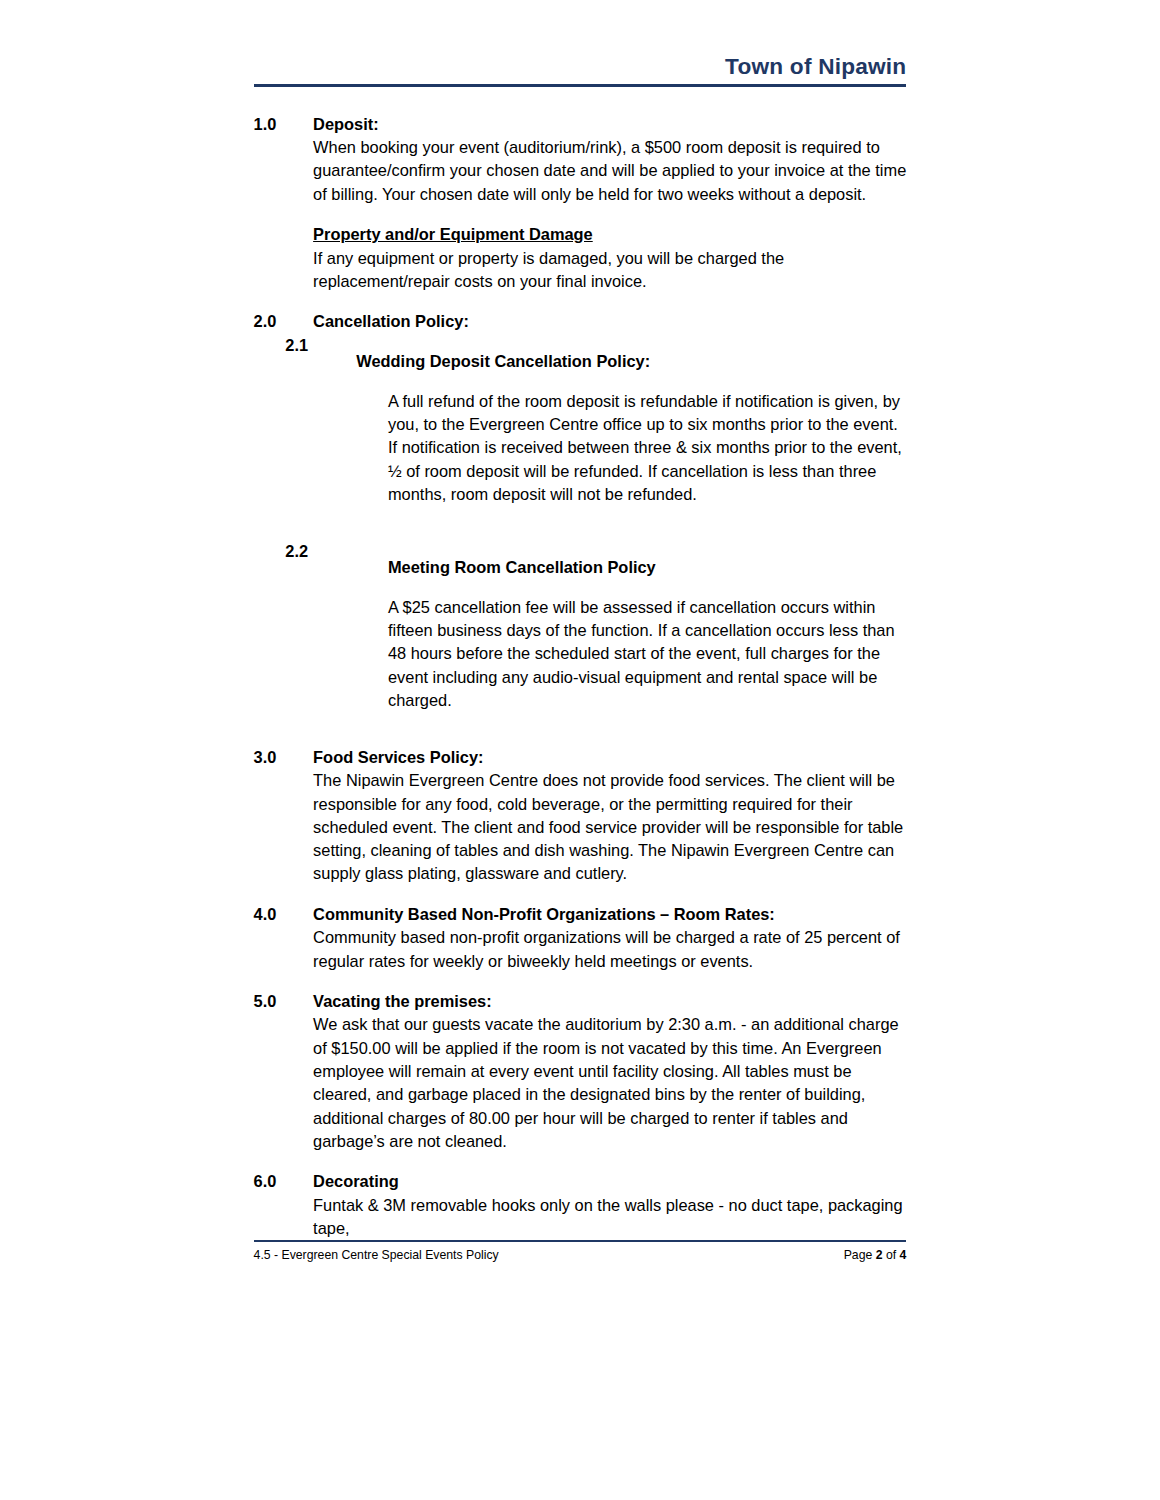Town of Nipawin
1.0
Deposit:
When booking your event (auditorium/rink), a $500 room deposit is required to guarantee/confirm your chosen date and will be applied to your invoice at the time of billing. Your chosen date will only be held for two weeks without a deposit.
Property and/or Equipment Damage
If any equipment or property is damaged, you will be charged the replacement/repair costs on your final invoice.
2.0
Cancellation Policy:
2.1
Wedding Deposit Cancellation Policy:
A full refund of the room deposit is refundable if notification is given, by you, to the Evergreen Centre office up to six months prior to the event. If notification is received between three & six months prior to the event, ½ of room deposit will be refunded. If cancellation is less than three months, room deposit will not be refunded.
2.2
Meeting Room Cancellation Policy
A $25 cancellation fee will be assessed if cancellation occurs within fifteen business days of the function. If a cancellation occurs less than 48 hours before the scheduled start of the event, full charges for the event including any audio-visual equipment and rental space will be charged.
3.0
Food Services Policy:
The Nipawin Evergreen Centre does not provide food services. The client will be responsible for any food, cold beverage, or the permitting required for their scheduled event. The client and food service provider will be responsible for table setting, cleaning of tables and dish washing. The Nipawin Evergreen Centre can supply glass plating, glassware and cutlery.
4.0
Community Based Non-Profit Organizations – Room Rates:
Community based non-profit organizations will be charged a rate of 25 percent of regular rates for weekly or biweekly held meetings or events.
5.0
Vacating the premises:
We ask that our guests vacate the auditorium by 2:30 a.m. - an additional charge of $150.00 will be applied if the room is not vacated by this time. An Evergreen employee will remain at every event until facility closing. All tables must be cleared, and garbage placed in the designated bins by the renter of building, additional charges of 80.00 per hour will be charged to renter if tables and garbage’s are not cleaned.
6.0
Decorating
Funtak & 3M removable hooks only on the walls please - no duct tape, packaging tape,
4.5 - Evergreen Centre Special Events Policy
Page 2 of 4